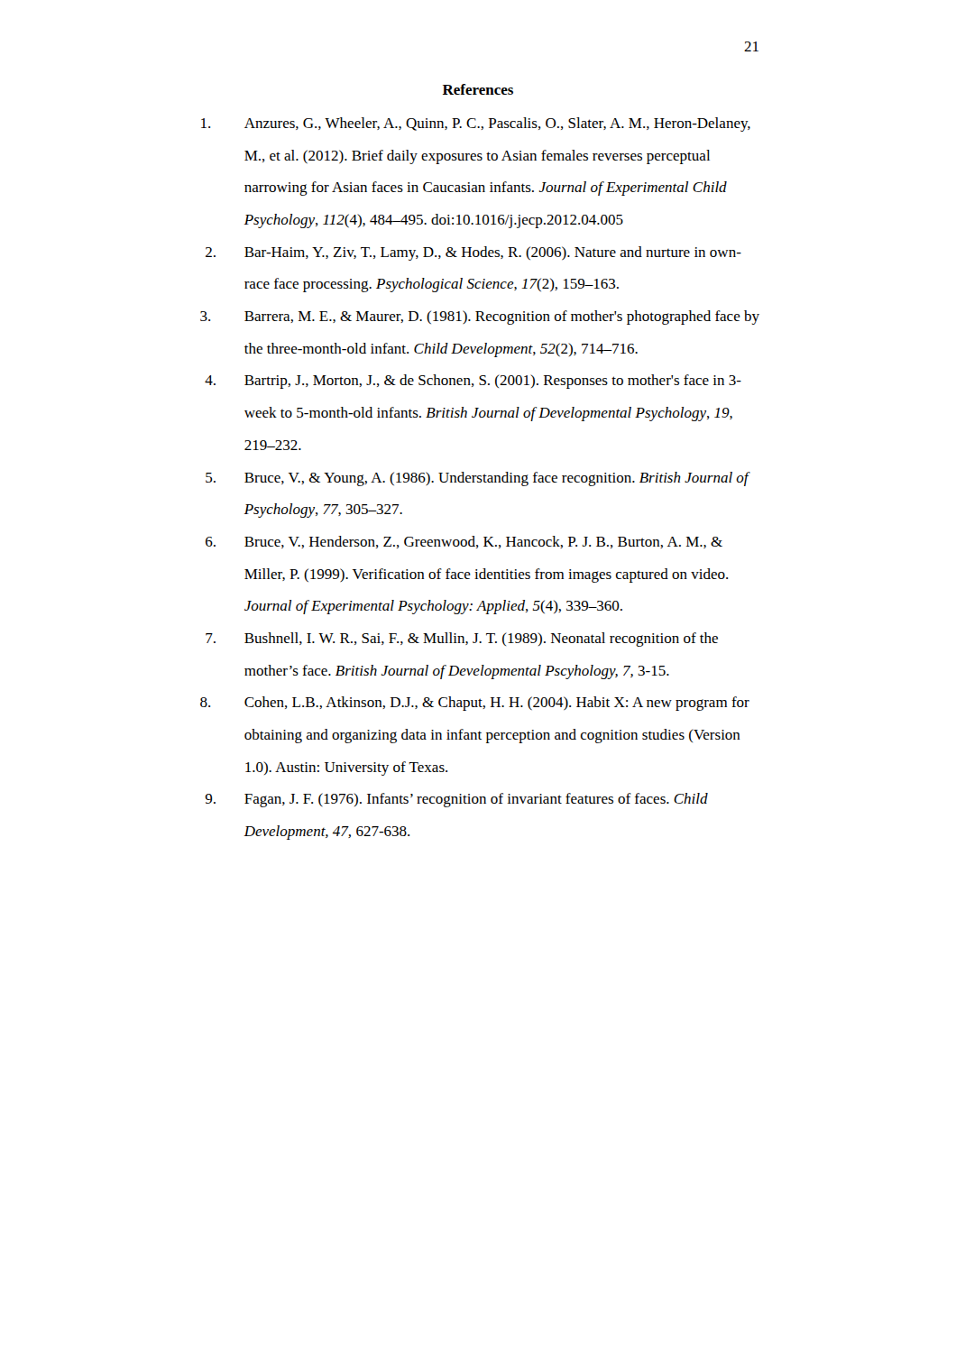21
References
Anzures, G., Wheeler, A., Quinn, P. C., Pascalis, O., Slater, A. M., Heron-Delaney, M., et al. (2012). Brief daily exposures to Asian females reverses perceptual narrowing for Asian faces in Caucasian infants. Journal of Experimental Child Psychology, 112(4), 484–495. doi:10.1016/j.jecp.2012.04.005
Bar-Haim, Y., Ziv, T., Lamy, D., & Hodes, R. (2006). Nature and nurture in own-race face processing. Psychological Science, 17(2), 159–163.
Barrera, M. E., & Maurer, D. (1981). Recognition of mother's photographed face by the three-month-old infant. Child Development, 52(2), 714–716.
Bartrip, J., Morton, J., & de Schonen, S. (2001). Responses to mother's face in 3-week to 5-month-old infants. British Journal of Developmental Psychology, 19, 219–232.
Bruce, V., & Young, A. (1986). Understanding face recognition. British Journal of Psychology, 77, 305–327.
Bruce, V., Henderson, Z., Greenwood, K., Hancock, P. J. B., Burton, A. M., & Miller, P. (1999). Verification of face identities from images captured on video. Journal of Experimental Psychology: Applied, 5(4), 339–360.
Bushnell, I. W. R., Sai, F., & Mullin, J. T. (1989). Neonatal recognition of the mother’s face. British Journal of Developmental Pscyhology, 7, 3-15.
Cohen, L.B., Atkinson, D.J., & Chaput, H. H. (2004). Habit X: A new program for obtaining and organizing data in infant perception and cognition studies (Version 1.0). Austin: University of Texas.
Fagan, J. F. (1976). Infants’ recognition of invariant features of faces. Child Development, 47, 627-638.